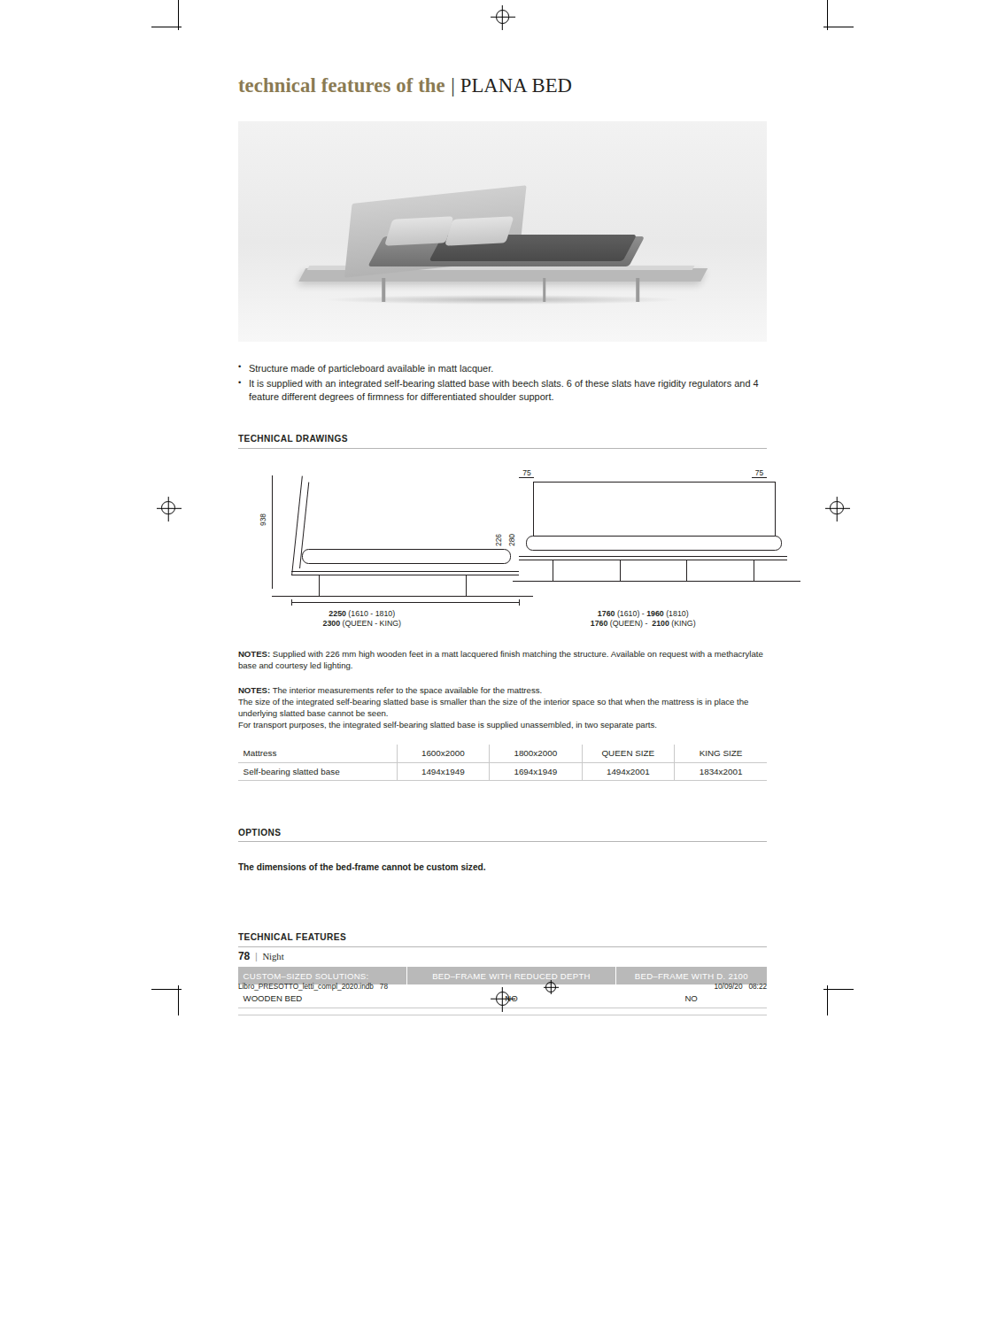technical features of the | PLANA BED
Structure made of particleboard available in matt lacquer.
It is supplied with an integrated self-bearing slatted base with beech slats. 6 of these slats have rigidity regulators and 4 feature different degrees of firmness for differentiated shoulder support.
TECHNICAL DRAWINGS
938
2250 (1610 - 1810)
2300 (QUEEN - KING)
75 75
226
280
1760 (1610) - 1960 (1810)
1760 (QUEEN) - 2100 (KING)
NOTES: Supplied with 226 mm high wooden feet in a matt lacquered finish matching the structure. Available on request with a methacrylate base and courtesy led lighting.
NOTES: The interior measurements refer to the space available for the mattress.
The size of the integrated self-bearing slatted base is smaller than the size of the interior space so that when the mattress is in place the underlying slatted base cannot be seen.
For transport purposes, the integrated self-bearing slatted base is supplied unassembled, in two separate parts.
| Mattress | 1600x2000 | 1800x2000 | QUEEN SIZE | KING SIZE |
| Self-bearing slatted base | 1494x1949 | 1694x1949 | 1494x2001 | 1834x2001 |
OPTIONS
The dimensions of the bed-frame cannot be custom sized.
TECHNICAL FEATURES
| CUSTOM–SIZED SOLUTIONS: | BED–FRAME WITH REDUCED DEPTH | BED–FRAME WITH D. 2100 |
| --- | --- | --- |
| WOODEN BED | NO | NO |
78|Night
Libro_PRESOTTO_letti_compl_2020.indb 78 10/09/20 08:22